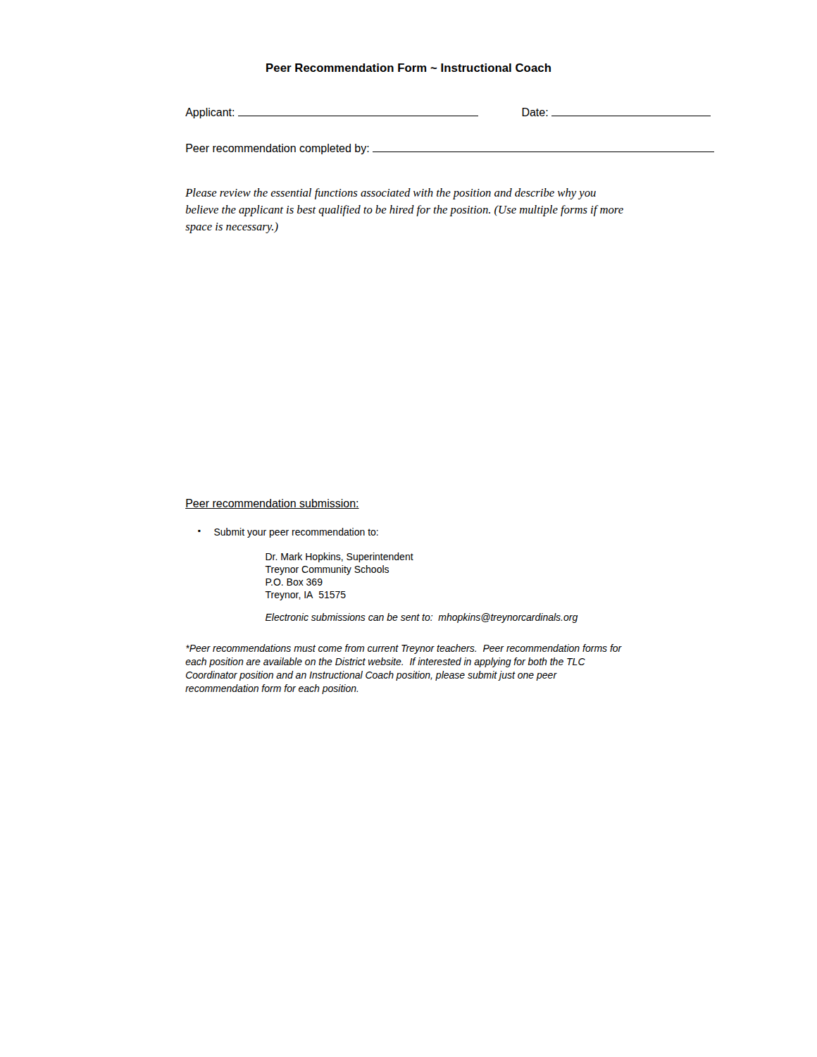Peer Recommendation Form ~ Instructional Coach
Applicant: Date:
Peer recommendation completed by:
Please review the essential functions associated with the position and describe why you believe the applicant is best qualified to be hired for the position. (Use multiple forms if more space is necessary.)
Peer recommendation submission:
Submit your peer recommendation to:
Dr. Mark Hopkins, Superintendent
Treynor Community Schools
P.O. Box 369
Treynor, IA 51575
Electronic submissions can be sent to: mhopkins@treynorcardinals.org
*Peer recommendations must come from current Treynor teachers. Peer recommendation forms for each position are available on the District website. If interested in applying for both the TLC Coordinator position and an Instructional Coach position, please submit just one peer recommendation form for each position.